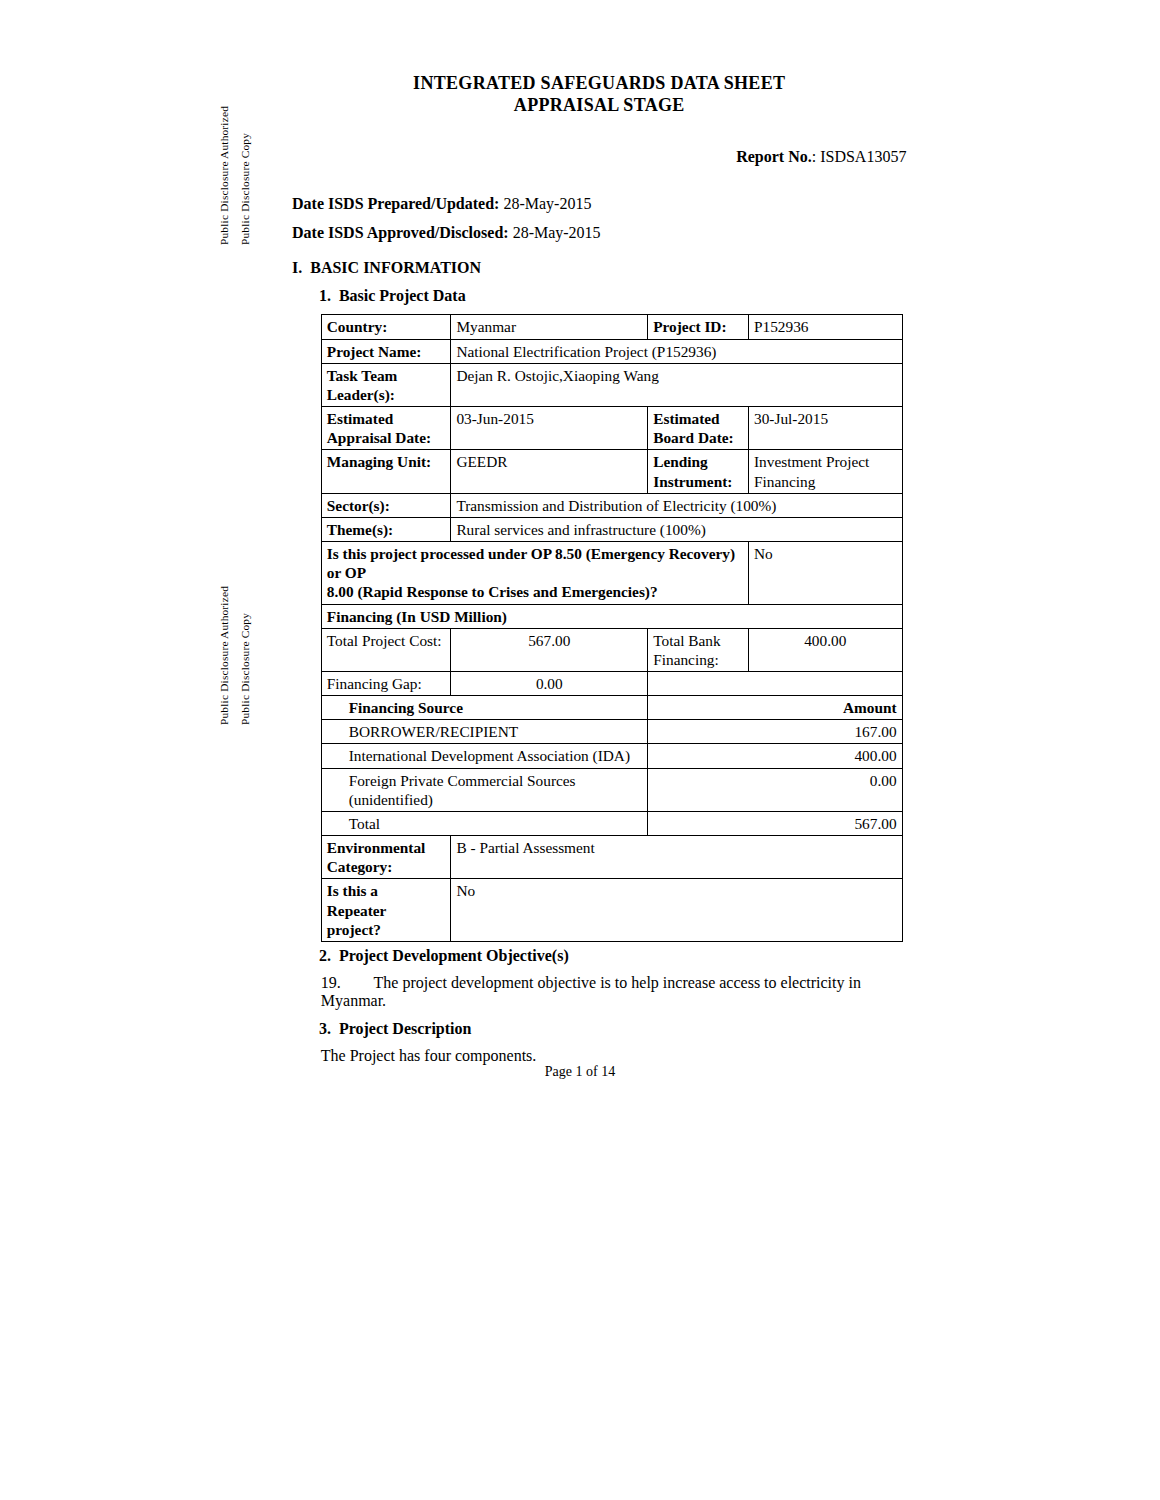Public Disclosure Authorized Public Disclosure Copy Public Disclosure Authorized Public Disclosure Copy
INTEGRATED SAFEGUARDS DATA SHEET
APPRAISAL STAGE
Report No.: ISDSA13057
Date ISDS Prepared/Updated: 28-May-2015
Date ISDS Approved/Disclosed: 28-May-2015
I. BASIC INFORMATION
1. Basic Project Data
| Country: | Myanmar | Project ID: | P152936 |
| Project Name: | National Electrification Project (P152936) |
| Task Team Leader(s): | Dejan R. Ostojic,Xiaoping Wang |
| Estimated Appraisal Date: | 03-Jun-2015 | Estimated Board Date: | 30-Jul-2015 |
| Managing Unit: | GEEDR | Lending Instrument: | Investment Project Financing |
| Sector(s): | Transmission and Distribution of Electricity (100%) |
| Theme(s): | Rural services and infrastructure (100%) |
| Is this project processed under OP 8.50 (Emergency Recovery) or OP 8.00 (Rapid Response to Crises and Emergencies)? | No |
| Financing (In USD Million) |
| Total Project Cost: | 567.00 | Total Bank Financing: | 400.00 |
| Financing Gap: | 0.00 | |
| Financing Source | Amount |
| BORROWER/RECIPIENT | 167.00 |
| International Development Association (IDA) | 400.00 |
| Foreign Private Commercial Sources (unidentified) | 0.00 |
| Total | 567.00 |
| Environmental Category: | B - Partial Assessment |
| Is this a Repeater project? | No |
2. Project Development Objective(s)
19. The project development objective is to help increase access to electricity in Myanmar.
3. Project Description
The Project has four components.
Page 1 of 14